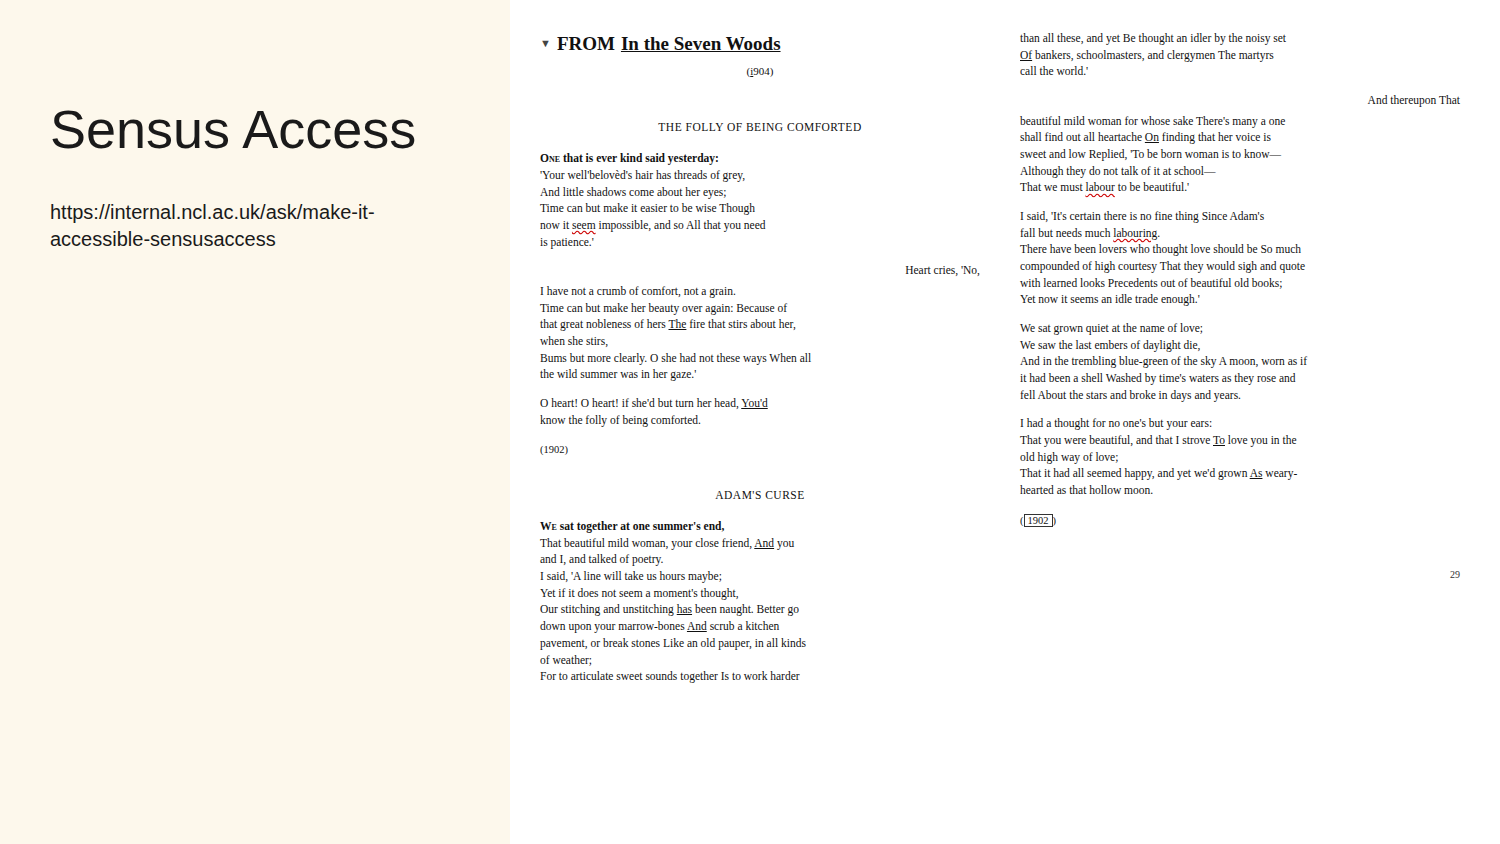Sensus Access
https://internal.ncl.ac.uk/ask/make-it-accessible-sensusaccess
▼ FROM In the Seven Woods
(i904)
THE FOLLY OF BEING COMFORTED
One that is ever kind said yesterday:
'Your well'belovèd's hair has threads of grey,
And little shadows come about her eyes;
Time can but make it easier to be wise Though
now it seem impossible, and so All that you need
is patience.'
Heart cries, 'No,
I have not a crumb of comfort, not a grain.
Time can but make her beauty over again: Because of
that great nobleness of hers The fire that stirs about her,
when she stirs,
Bums but more clearly. O she had not these ways When all
the wild summer was in her gaze.'
O heart! O heart! if she'd but turn her head, You'd
know the folly of being comforted.
(1902)
ADAM'S CURSE
We sat together at one summer's end,
That beautiful mild woman, your close friend, And you
and I, and talked of poetry.
I said, 'A line will take us hours maybe;
Yet if it does not seem a moment's thought,
Our stitching and unstitching has been naught. Better go
down upon your marrow-bones And scrub a kitchen
pavement, or break stones Like an old pauper, in all kinds
of weather;
For to articulate sweet sounds together Is to work harder
than all these, and yet Be thought an idler by the noisy set
Of bankers, schoolmasters, and clergymen The martyrs
call the world.'
And thereupon That
beautiful mild woman for whose sake There's many a one
shall find out all heartache On finding that her voice is
sweet and low Replied, 'To be born woman is to know—
Although they do not talk of it at school—
That we must labour to be beautiful.'
I said, 'It's certain there is no fine thing Since Adam's
fall but needs much labouring.
There have been lovers who thought love should be So much
compounded of high courtesy That they would sigh and quote
with learned looks Precedents out of beautiful old books;
Yet now it seems an idle trade enough.'
We sat grown quiet at the name of love;
We saw the last embers of daylight die,
And in the trembling blue-green of the sky A moon, worn as if
it had been a shell Washed by time's waters as they rose and
fell About the stars and broke in days and years.
I had a thought for no one's but your ears:
That you were beautiful, and that I strove To love you in the
old high way of love;
That it had all seemed happy, and yet we'd grown As weary-
hearted as that hollow moon.
(1902)
29